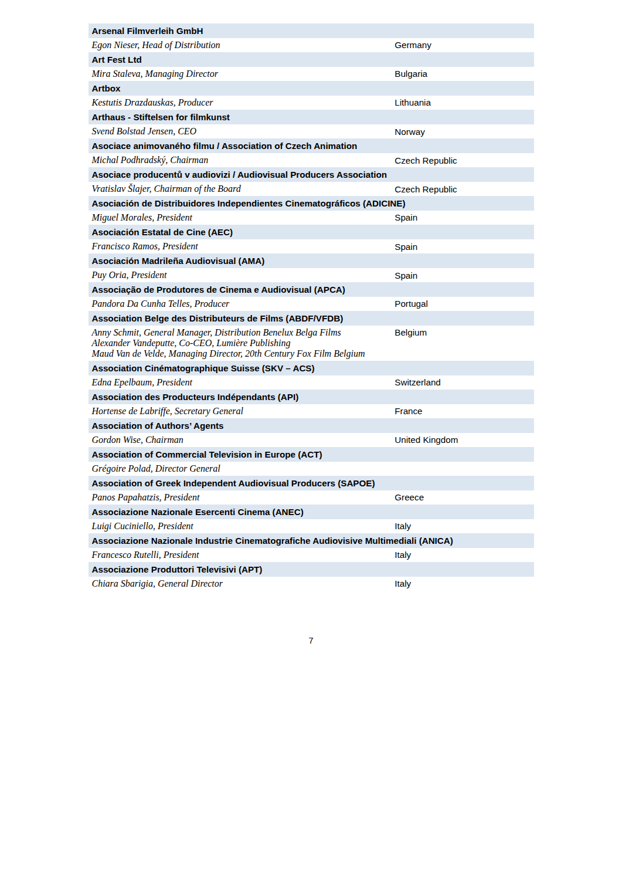| Arsenal Filmverleih GmbH |
| Egon Nieser, Head of Distribution | Germany |
| Art Fest Ltd |
| Mira Staleva, Managing Director | Bulgaria |
| Artbox |
| Kestutis Drazdauskas, Producer | Lithuania |
| Arthaus - Stiftelsen for filmkunst |
| Svend Bolstad Jensen, CEO | Norway |
| Asociace animovaného filmu / Association of Czech Animation |
| Michal Podhradský, Chairman | Czech Republic |
| Asociace producentů v audiovizi / Audiovisual Producers Association |
| Vratislav Šlajer, Chairman of the Board | Czech Republic |
| Asociación de Distribuidores Independientes Cinematográficos (ADICINE) |
| Miguel Morales, President | Spain |
| Asociación Estatal de Cine (AEC) |
| Francisco Ramos, President | Spain |
| Asociación Madrileña Audiovisual (AMA) |
| Puy Oria, President | Spain |
| Associação de Produtores de Cinema e Audiovisual (APCA) |
| Pandora Da Cunha Telles, Producer | Portugal |
| Association Belge des Distributeurs de Films (ABDF/VFDB) |
| Anny Schmit, General Manager, Distribution Benelux Belga Films Alexander Vandeputte, Co-CEO, Lumière Publishing Maud Van de Velde, Managing Director, 20th Century Fox Film Belgium | Belgium |
| Association Cinématographique Suisse (SKV – ACS) |
| Edna Epelbaum, President | Switzerland |
| Association des Producteurs Indépendants (API) |
| Hortense de Labriffe, Secretary General | France |
| Association of Authors’ Agents |
| Gordon Wise, Chairman | United Kingdom |
| Association of Commercial Television in Europe (ACT) |
| Grégoire Polad, Director General | |
| Association of Greek Independent Audiovisual Producers (SAPOE) |
| Panos Papahatzis, President | Greece |
| Associazione Nazionale Esercenti Cinema (ANEC) |
| Luigi Cuciniello, President | Italy |
| Associazione Nazionale Industrie Cinematografiche Audiovisive Multimediali (ANICA) |
| Francesco Rutelli, President | Italy |
| Associazione Produttori Televisivi (APT) |
| Chiara Sbarigia, General Director | Italy |
7